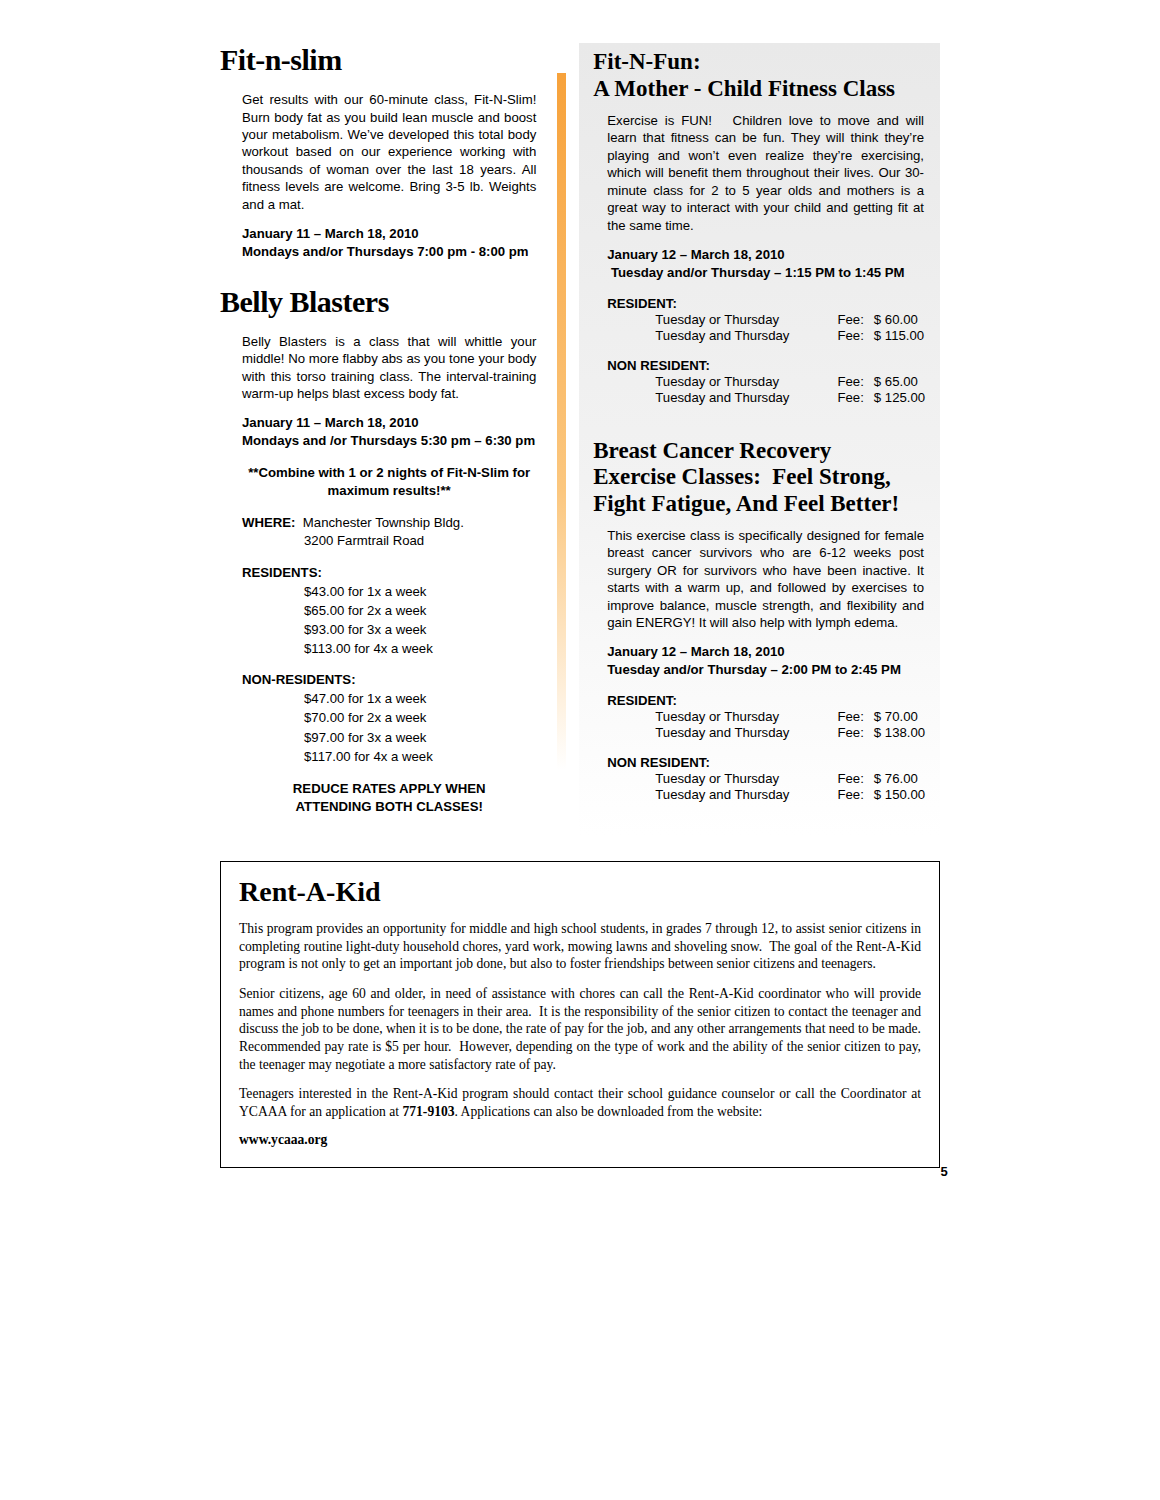Fit-n-slim
Get results with our 60-minute class, Fit-N-Slim! Burn body fat as you build lean muscle and boost your metabolism. We’ve developed this total body workout based on our experience working with thousands of woman over the last 18 years. All fitness levels are welcome. Bring 3-5 lb. Weights and a mat.
January 11 – March 18, 2010
Mondays and/or Thursdays 7:00 pm - 8:00 pm
Belly Blasters
Belly Blasters is a class that will whittle your middle! No more flabby abs as you tone your body with this torso training class. The interval-training warm-up helps blast excess body fat.
January 11 – March 18, 2010
Mondays and /or Thursdays 5:30 pm – 6:30 pm
**Combine with 1 or 2 nights of Fit-N-Slim for maximum results!**
WHERE: Manchester Township Bldg. 3200 Farmtrail Road
RESIDENTS:
$43.00 for 1x a week
$65.00 for 2x a week
$93.00 for 3x a week
$113.00 for 4x a week
NON-RESIDENTS:
$47.00 for 1x a week
$70.00 for 2x a week
$97.00 for 3x a week
$117.00 for 4x a week
REDUCE RATES APPLY WHEN
ATTENDING BOTH CLASSES!
Fit-N-Fun:
A Mother - Child Fitness Class
Exercise is FUN! Children love to move and will learn that fitness can be fun. They will think they’re playing and won’t even realize they’re exercising, which will benefit them throughout their lives. Our 30-minute class for 2 to 5 year olds and mothers is a great way to interact with your child and getting fit at the same time.
January 12 – March 18, 2010
Tuesday and/or Thursday – 1:15 PM to 1:45 PM
RESIDENT:
| Tuesday or Thursday | Fee: | $ 60.00 |
| Tuesday and Thursday | Fee: | $ 115.00 |
NON RESIDENT:
| Tuesday or Thursday | Fee: | $ 65.00 |
| Tuesday and Thursday | Fee: | $ 125.00 |
Breast Cancer Recovery
Exercise Classes: Feel Strong,
Fight Fatigue, And Feel Better!
This exercise class is specifically designed for female breast cancer survivors who are 6-12 weeks post surgery OR for survivors who have been inactive. It starts with a warm up, and followed by exercises to improve balance, muscle strength, and flexibility and gain ENERGY! It will also help with lymph edema.
January 12 – March 18, 2010
Tuesday and/or Thursday – 2:00 PM to 2:45 PM
RESIDENT:
| Tuesday or Thursday | Fee: | $ 70.00 |
| Tuesday and Thursday | Fee: | $ 138.00 |
NON RESIDENT:
| Tuesday or Thursday | Fee: | $ 76.00 |
| Tuesday and Thursday | Fee: | $ 150.00 |
Rent-A-Kid
This program provides an opportunity for middle and high school students, in grades 7 through 12, to assist senior citizens in completing routine light-duty household chores, yard work, mowing lawns and shoveling snow. The goal of the Rent-A-Kid program is not only to get an important job done, but also to foster friendships between senior citizens and teenagers.
Senior citizens, age 60 and older, in need of assistance with chores can call the Rent-A-Kid coordinator who will provide names and phone numbers for teenagers in their area. It is the responsibility of the senior citizen to contact the teenager and discuss the job to be done, when it is to be done, the rate of pay for the job, and any other arrangements that need to be made. Recommended pay rate is $5 per hour. However, depending on the type of work and the ability of the senior citizen to pay, the teenager may negotiate a more satisfactory rate of pay.
Teenagers interested in the Rent-A-Kid program should contact their school guidance counselor or call the Coordinator at YCAAA for an application at 771-9103. Applications can also be downloaded from the website:
www.ycaaa.org
5